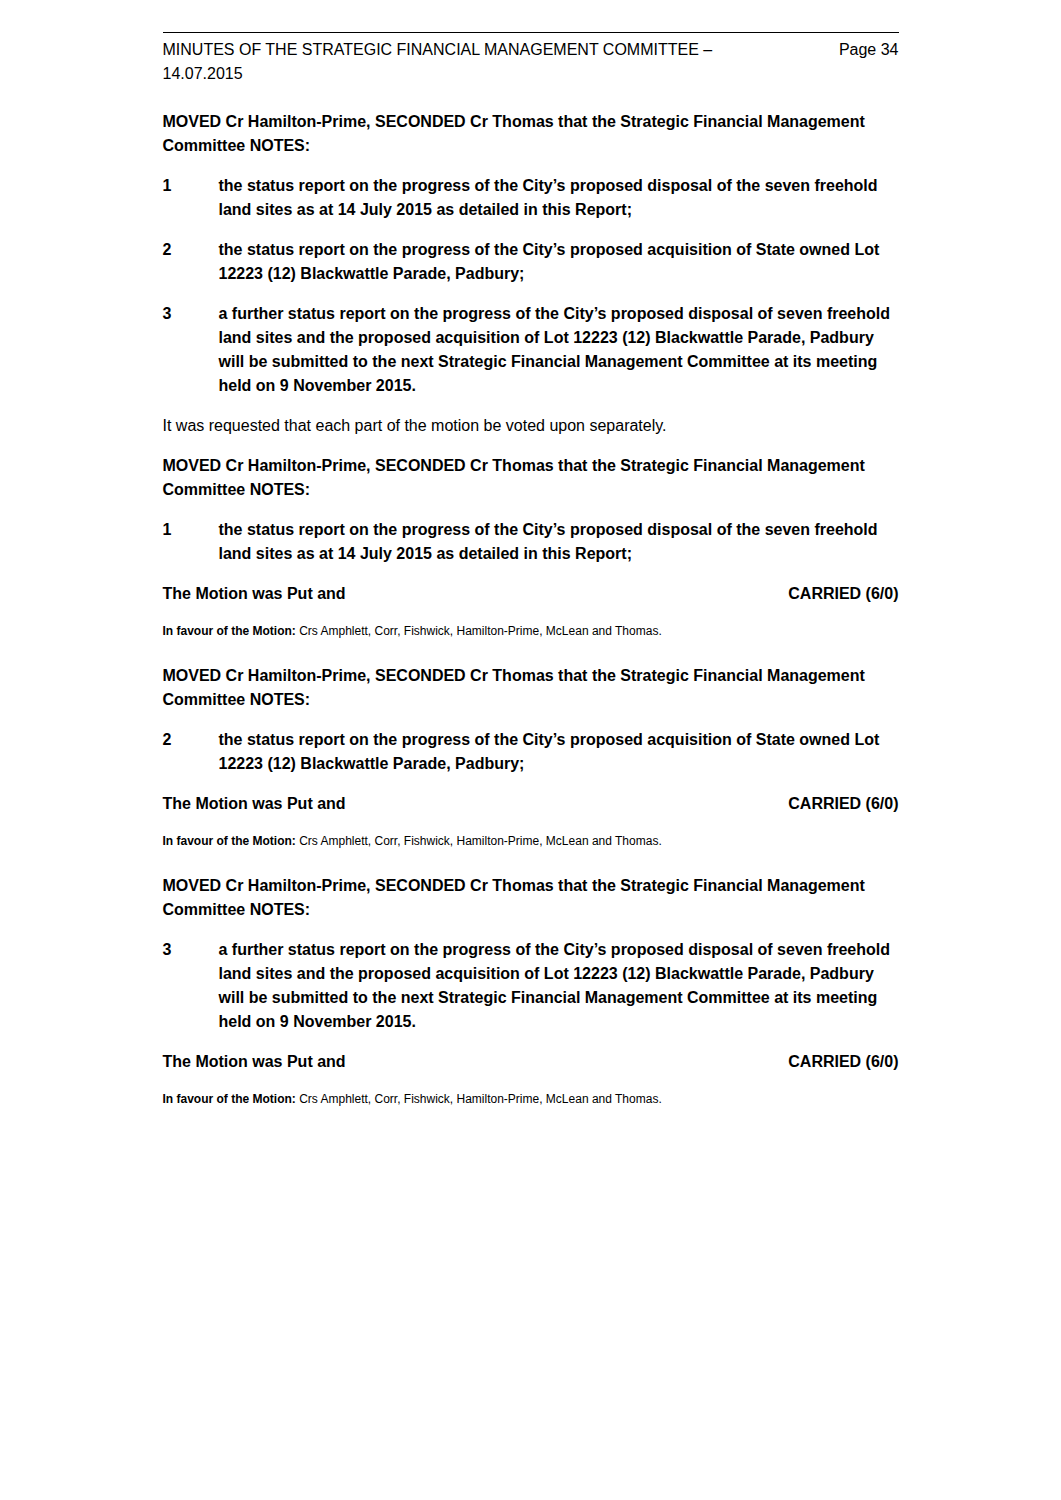MINUTES OF THE STRATEGIC FINANCIAL MANAGEMENT COMMITTEE –
14.07.2015
Page 34
MOVED Cr Hamilton-Prime, SECONDED Cr Thomas that the Strategic Financial Management Committee NOTES:
1 the status report on the progress of the City’s proposed disposal of the seven freehold land sites as at 14 July 2015 as detailed in this Report;
2 the status report on the progress of the City’s proposed acquisition of State owned Lot 12223 (12) Blackwattle Parade, Padbury;
3 a further status report on the progress of the City’s proposed disposal of seven freehold land sites and the proposed acquisition of Lot 12223 (12) Blackwattle Parade, Padbury will be submitted to the next Strategic Financial Management Committee at its meeting held on 9 November 2015.
It was requested that each part of the motion be voted upon separately.
MOVED Cr Hamilton-Prime, SECONDED Cr Thomas that the Strategic Financial Management Committee NOTES:
1 the status report on the progress of the City’s proposed disposal of the seven freehold land sites as at 14 July 2015 as detailed in this Report;
The Motion was Put and CARRIED (6/0)
In favour of the Motion: Crs Amphlett, Corr, Fishwick, Hamilton-Prime, McLean and Thomas.
MOVED Cr Hamilton-Prime, SECONDED Cr Thomas that the Strategic Financial Management Committee NOTES:
2 the status report on the progress of the City’s proposed acquisition of State owned Lot 12223 (12) Blackwattle Parade, Padbury;
The Motion was Put and CARRIED (6/0)
In favour of the Motion: Crs Amphlett, Corr, Fishwick, Hamilton-Prime, McLean and Thomas.
MOVED Cr Hamilton-Prime, SECONDED Cr Thomas that the Strategic Financial Management Committee NOTES:
3 a further status report on the progress of the City’s proposed disposal of seven freehold land sites and the proposed acquisition of Lot 12223 (12) Blackwattle Parade, Padbury will be submitted to the next Strategic Financial Management Committee at its meeting held on 9 November 2015.
The Motion was Put and CARRIED (6/0)
In favour of the Motion: Crs Amphlett, Corr, Fishwick, Hamilton-Prime, McLean and Thomas.